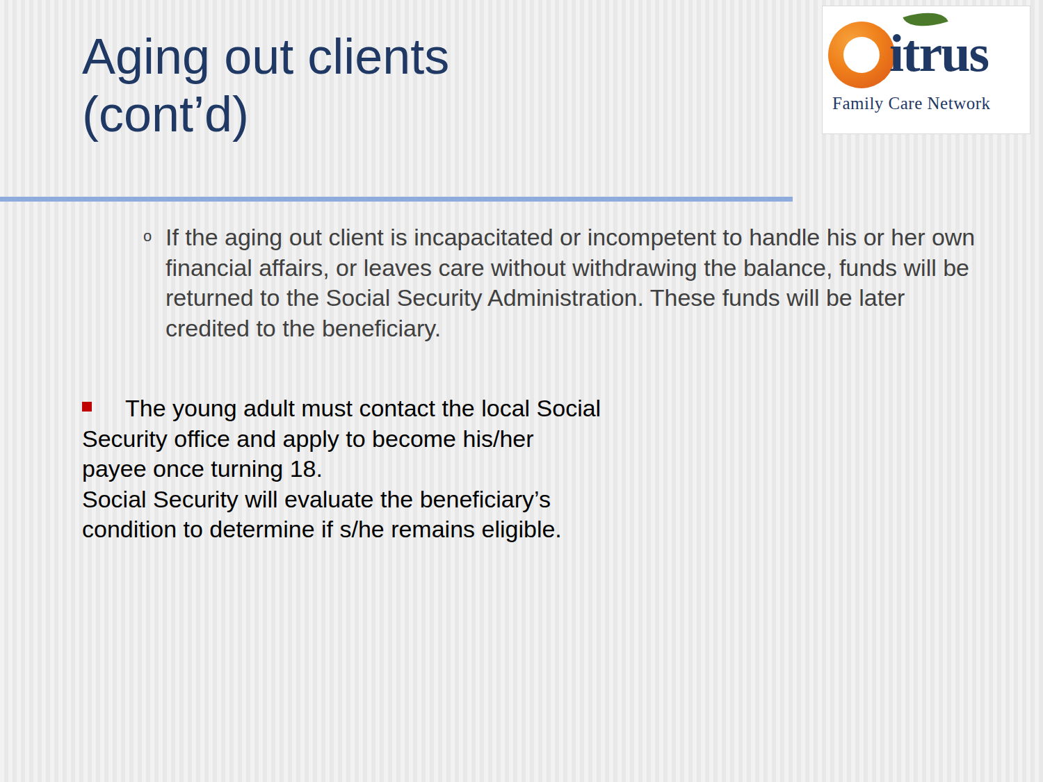itrus
Family Care Network
Aging out clients
(cont’d)
If the aging out client is incapacitated or incompetent to handle his or her own financial affairs, or leaves care without withdrawing the balance, funds will be returned to the Social Security Administration. These funds will be later credited to the beneficiary.
The young adult must contact the local Social Security office and apply to become his/her payee once turning 18. Social Security will evaluate the beneficiary’s condition to determine if s/he remains eligible.